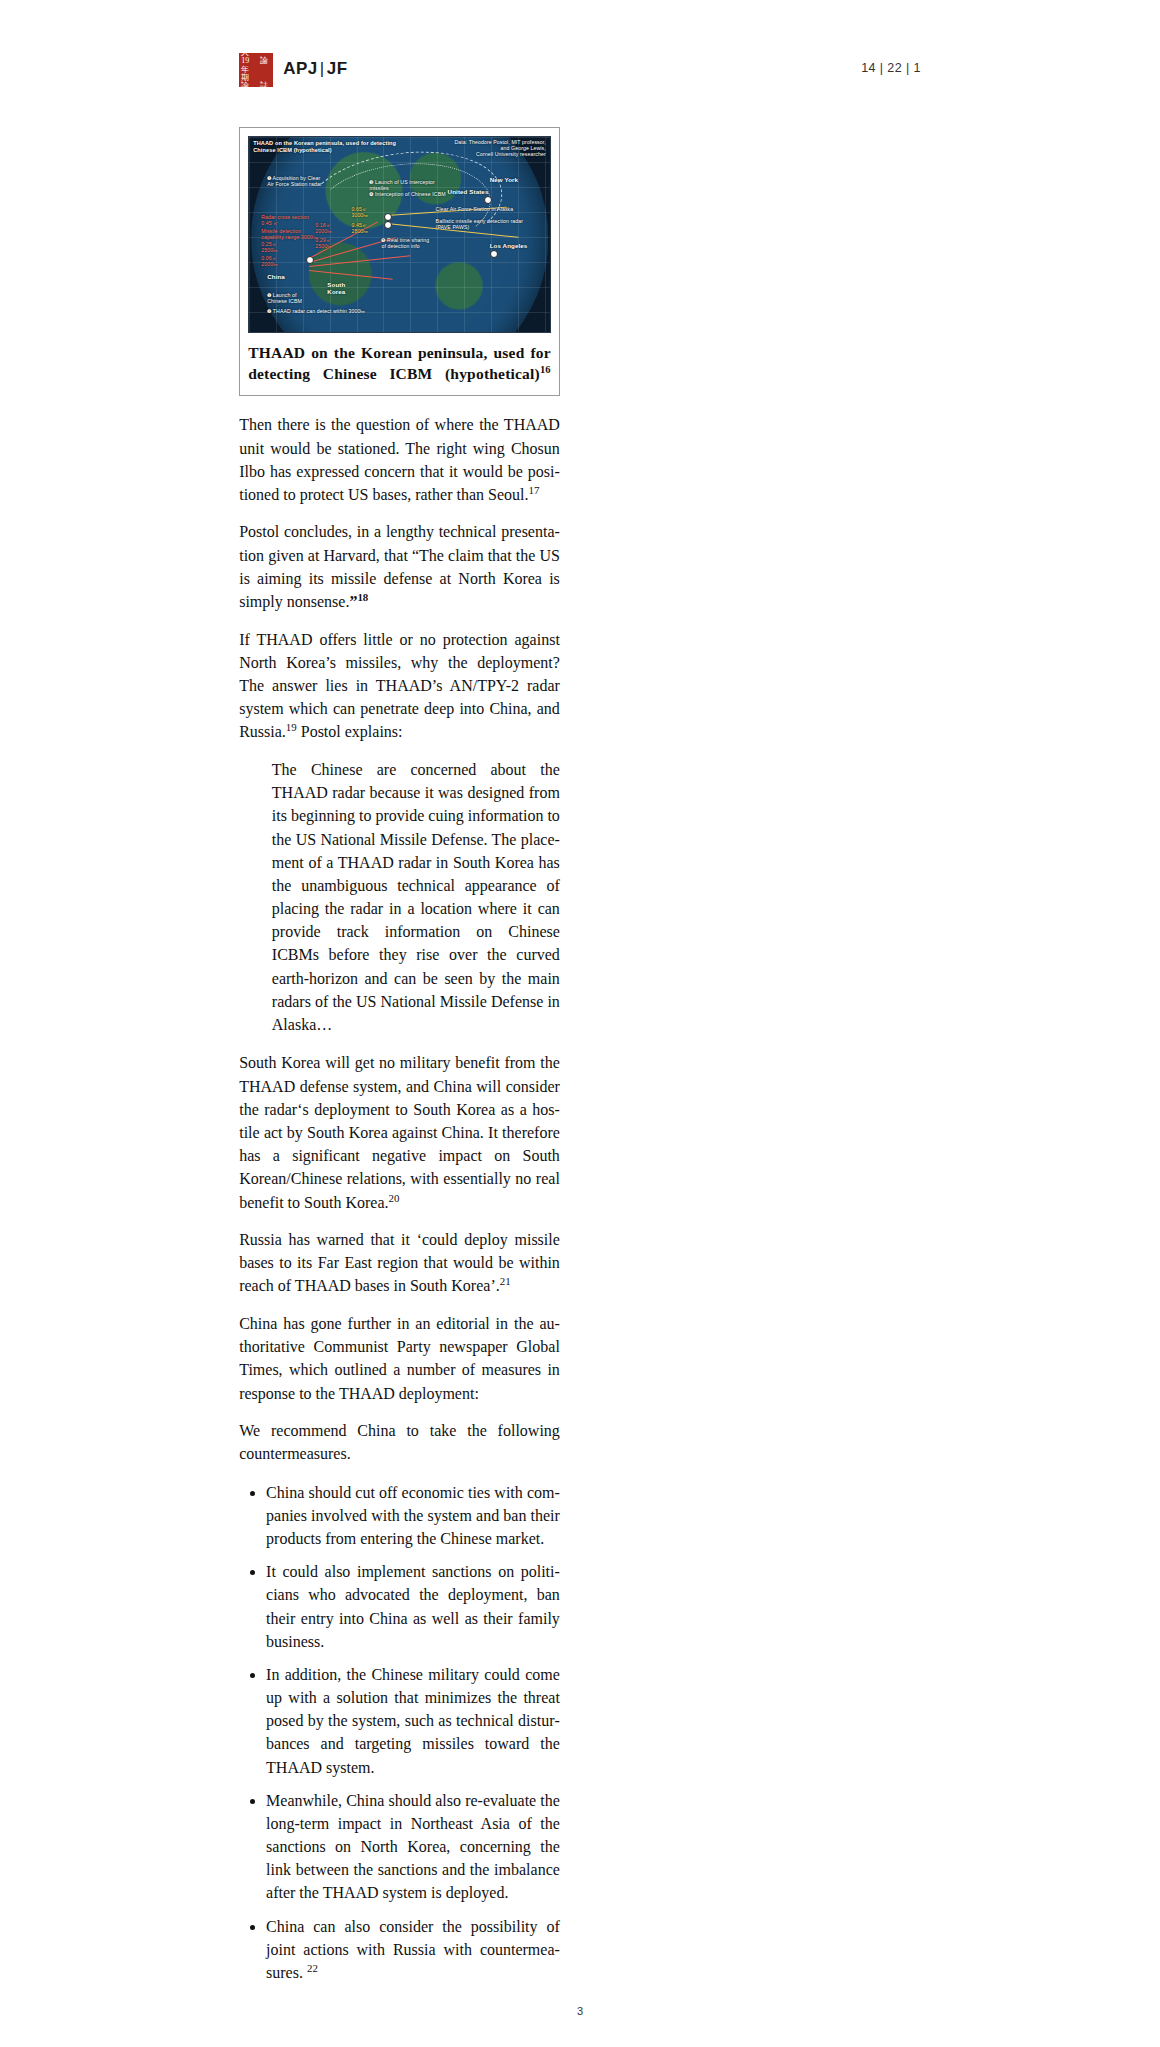行人 位 19年期 論 論評 誌
APJ|JF
14 | 22 | 1
THAAD on the Korean peninsula, used for detecting
Chinese ICBM (hypothetical)
Data: Theodore Postol, MIT professor,
and George Lewis,
Cornell University researcher
❶ Acquisition by Clear
Air Force Station radar
❸ Launch of US interceptor
missiles
❹ Interception of Chinese ICBM
❺ Real time sharing
of detection info
Radar cross section
0.45 ㎡
Missile detection
capability range 3000㎞
0.25㎡
2500㎞
0.06㎡
2000㎞
0.18㎡
2000㎞
0.29㎡
2500㎞
0.65㎡
3000㎞
0.45㎡
2800㎞
Clear Air Force Station in Alaska
Ballistic missile early detection radar
(PAVE PAWS)
United States
New York
Los Angeles
China
South
Korea
❶ Launch of
Chinese ICBM
❷ THAAD radar can detect within 3000㎞
THAAD on the Korean peninsula, used for detecting Chinese ICBM (hypothetical)16
Then there is the question of where the THAAD unit would be stationed. The right wing Chosun Ilbo has expressed concern that it would be positioned to protect US bases, rather than Seoul.17
Postol concludes, in a lengthy technical presentation given at Harvard, that “The claim that the US is aiming its missile defense at North Korea is simply nonsense.”18
If THAAD offers little or no protection against North Korea’s missiles, why the deployment? The answer lies in THAAD’s AN/TPY-2 radar system which can penetrate deep into China, and Russia.19 Postol explains:
The Chinese are concerned about the THAAD radar because it was designed from its beginning to provide cuing information to the US National Missile Defense. The placement of a THAAD radar in South Korea has the unambiguous technical appearance of placing the radar in a location where it can provide track information on Chinese ICBMs before they rise over the curved earth-horizon and can be seen by the main radars of the US National Missile Defense in Alaska…
South Korea will get no military benefit from the THAAD defense system, and China will consider the radar‘s deployment to South Korea as a hostile act by South Korea against China. It therefore has a significant negative impact on South Korean/Chinese relations, with essentially no real benefit to South Korea.20
Russia has warned that it ‘could deploy missile bases to its Far East region that would be within reach of THAAD bases in South Korea’.21
China has gone further in an editorial in the authoritative Communist Party newspaper Global Times, which outlined a number of measures in response to the THAAD deployment:
We recommend China to take the following countermeasures.
China should cut off economic ties with companies involved with the system and ban their products from entering the Chinese market.
It could also implement sanctions on politicians who advocated the deployment, ban their entry into China as well as their family business.
In addition, the Chinese military could come up with a solution that minimizes the threat posed by the system, such as technical disturbances and targeting missiles toward the THAAD system.
Meanwhile, China should also re-evaluate the long-term impact in Northeast Asia of the sanctions on North Korea, concerning the link between the sanctions and the imbalance after the THAAD system is deployed.
China can also consider the possibility of joint actions with Russia with countermeasures. 22
3